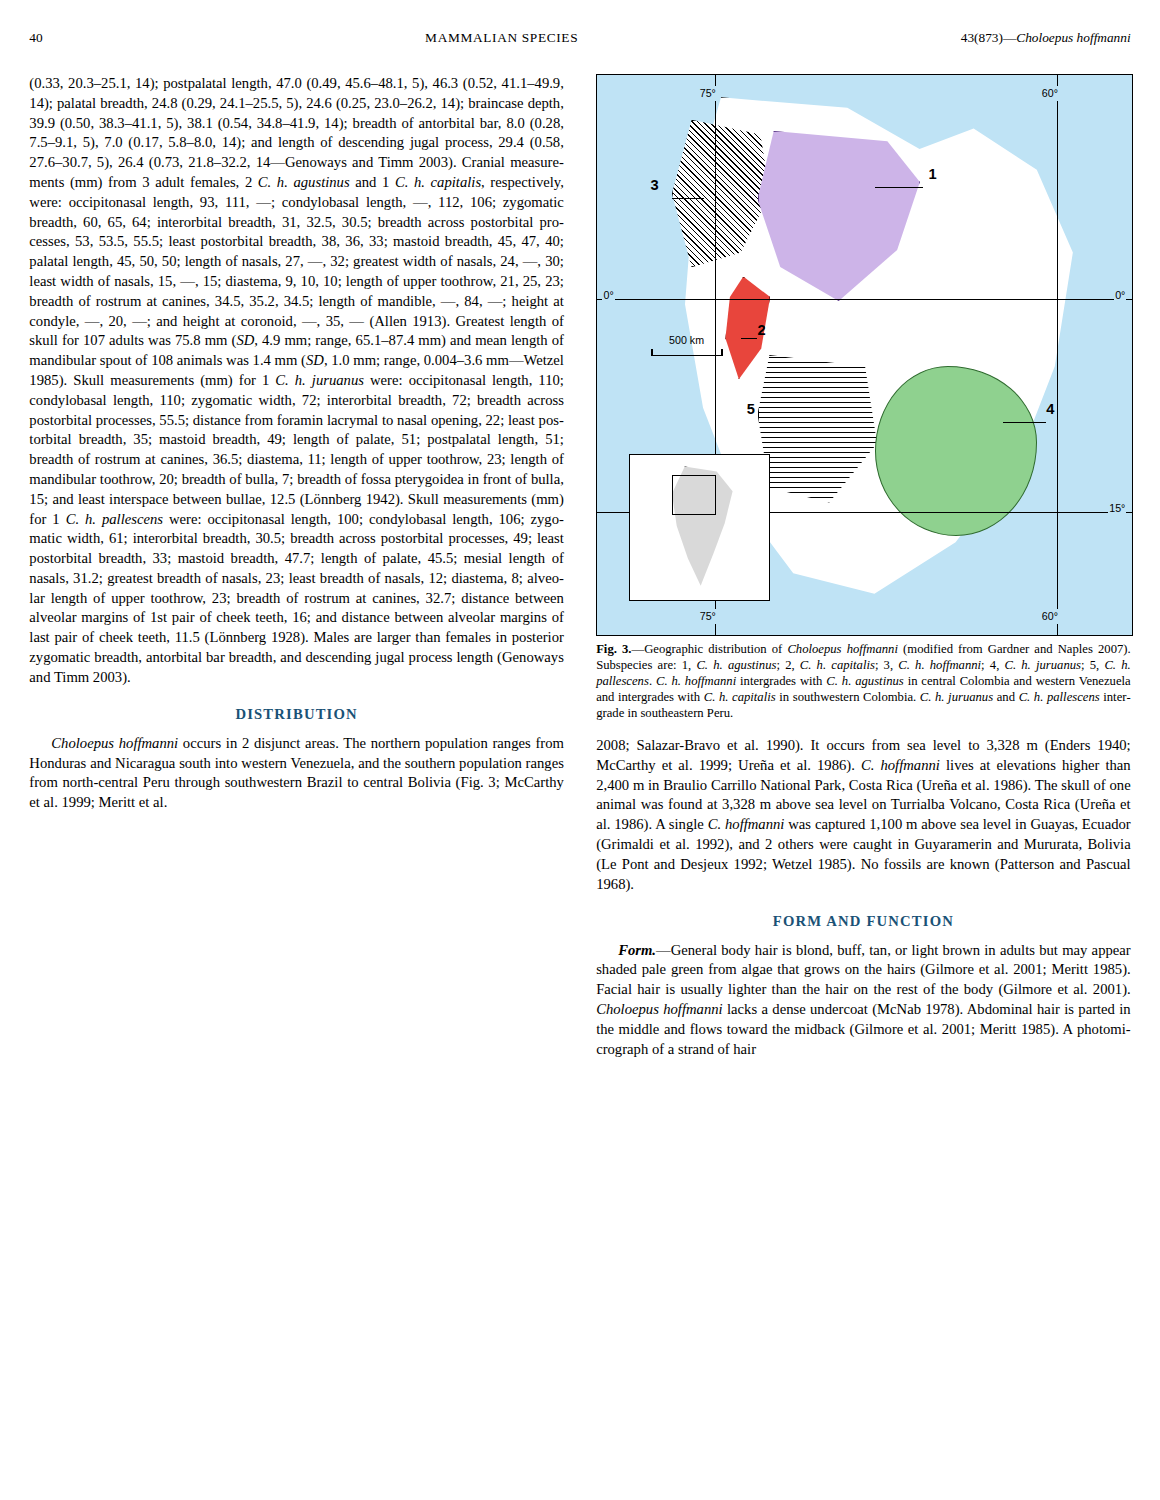40
MAMMALIAN SPECIES
43(873)—Choloepus hoffmanni
(0.33, 20.3–25.1, 14); postpalatal length, 47.0 (0.49, 45.6–48.1, 5), 46.3 (0.52, 41.1–49.9, 14); palatal breadth, 24.8 (0.29, 24.1–25.5, 5), 24.6 (0.25, 23.0–26.2, 14); braincase depth, 39.9 (0.50, 38.3–41.1, 5), 38.1 (0.54, 34.8–41.9, 14); breadth of antorbital bar, 8.0 (0.28, 7.5–9.1, 5), 7.0 (0.17, 5.8–8.0, 14); and length of descending jugal process, 29.4 (0.58, 27.6–30.7, 5), 26.4 (0.73, 21.8–32.2, 14—Genoways and Timm 2003). Cranial measurements (mm) from 3 adult females, 2 C. h. agustinus and 1 C. h. capitalis, respectively, were: occipitonasal length, 93, 111, —; condylobasal length, —, 112, 106; zygomatic breadth, 60, 65, 64; interorbital breadth, 31, 32.5, 30.5; breadth across postorbital processes, 53, 53.5, 55.5; least postorbital breadth, 38, 36, 33; mastoid breadth, 45, 47, 40; palatal length, 45, 50, 50; length of nasals, 27, —, 32; greatest width of nasals, 24, —, 30; least width of nasals, 15, —, 15; diastema, 9, 10, 10; length of upper toothrow, 21, 25, 23; breadth of rostrum at canines, 34.5, 35.2, 34.5; length of mandible, —, 84, —; height at condyle, —, 20, —; and height at coronoid, —, 35, — (Allen 1913). Greatest length of skull for 107 adults was 75.8 mm (SD, 4.9 mm; range, 65.1–87.4 mm) and mean length of mandibular spout of 108 animals was 1.4 mm (SD, 1.0 mm; range, 0.004–3.6 mm—Wetzel 1985). Skull measurements (mm) for 1 C. h. juruanus were: occipitonasal length, 110; condylobasal length, 110; zygomatic width, 72; interorbital breadth, 72; breadth across postorbital processes, 55.5; distance from foramin lacrymal to nasal opening, 22; least postorbital breadth, 35; mastoid breadth, 49; length of palate, 51; postpalatal length, 51; breadth of rostrum at canines, 36.5; diastema, 11; length of upper toothrow, 23; length of mandibular toothrow, 20; breadth of bulla, 7; breadth of fossa pterygoidea in front of bulla, 15; and least interspace between bullae, 12.5 (Lönnberg 1942). Skull measurements (mm) for 1 C. h. pallescens were: occipitonasal length, 100; condylobasal length, 106; zygomatic width, 61; interorbital breadth, 30.5; breadth across postorbital processes, 49; least postorbital breadth, 33; mastoid breadth, 47.7; length of palate, 45.5; mesial length of nasals, 31.2; greatest breadth of nasals, 23; least breadth of nasals, 12; diastema, 8; alveolar length of upper toothrow, 23; breadth of rostrum at canines, 32.7; distance between alveolar margins of 1st pair of cheek teeth, 16; and distance between alveolar margins of last pair of cheek teeth, 11.5 (Lönnberg 1928). Males are larger than females in posterior zygomatic breadth, antorbital bar breadth, and descending jugal process length (Genoways and Timm 2003).
DISTRIBUTION
Choloepus hoffmanni occurs in 2 disjunct areas. The northern population ranges from Honduras and Nicaragua south into western Venezuela, and the southern population ranges from north-central Peru through southwestern Brazil to central Bolivia (Fig. 3; McCarthy et al. 1999; Meritt et al.
75°
60°
75°
60°
0°
0°
15°
1
2
3
4
5
500 km
Fig. 3.—Geographic distribution of Choloepus hoffmanni (modified from Gardner and Naples 2007). Subspecies are: 1, C. h. agustinus; 2, C. h. capitalis; 3, C. h. hoffmanni; 4, C. h. juruanus; 5, C. h. pallescens. C. h. hoffmanni intergrades with C. h. agustinus in central Colombia and western Venezuela and intergrades with C. h. capitalis in southwestern Colombia. C. h. juruanus and C. h. pallescens intergrade in southeastern Peru.
2008; Salazar-Bravo et al. 1990). It occurs from sea level to 3,328 m (Enders 1940; McCarthy et al. 1999; Ureña et al. 1986). C. hoffmanni lives at elevations higher than 2,400 m in Braulio Carrillo National Park, Costa Rica (Ureña et al. 1986). The skull of one animal was found at 3,328 m above sea level on Turrialba Volcano, Costa Rica (Ureña et al. 1986). A single C. hoffmanni was captured 1,100 m above sea level in Guayas, Ecuador (Grimaldi et al. 1992), and 2 others were caught in Guyaramerin and Mururata, Bolivia (Le Pont and Desjeux 1992; Wetzel 1985). No fossils are known (Patterson and Pascual 1968).
FORM AND FUNCTION
Form.—General body hair is blond, buff, tan, or light brown in adults but may appear shaded pale green from algae that grows on the hairs (Gilmore et al. 2001; Meritt 1985). Facial hair is usually lighter than the hair on the rest of the body (Gilmore et al. 2001). Choloepus hoffmanni lacks a dense undercoat (McNab 1978). Abdominal hair is parted in the middle and flows toward the midback (Gilmore et al. 2001; Meritt 1985). A photomicrograph of a strand of hair